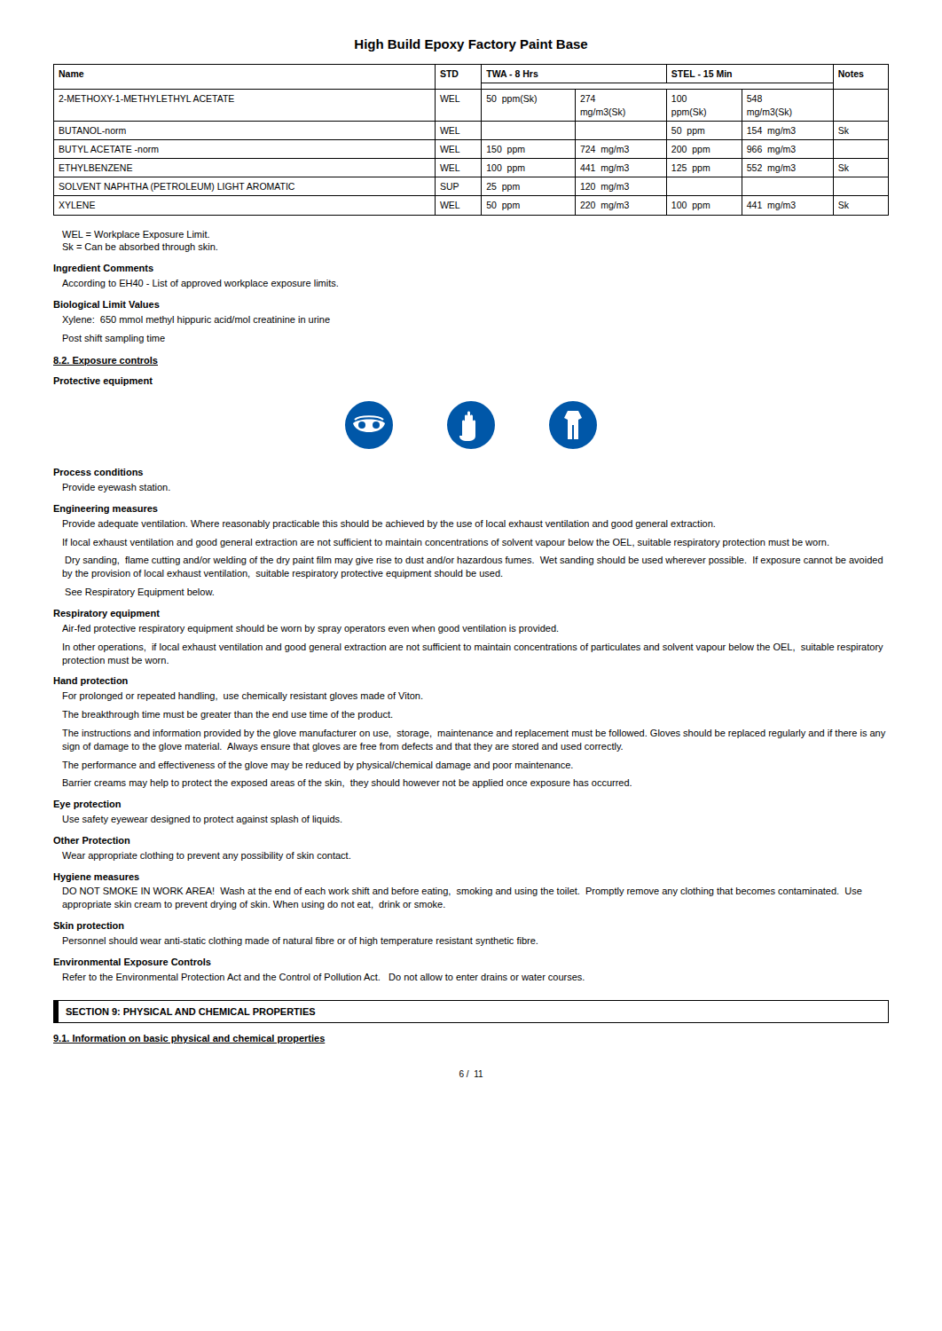High Build Epoxy Factory Paint Base
| Name | STD | TWA - 8 Hrs | STEL - 15 Min | Notes |
| --- | --- | --- | --- | --- |
| 2-METHOXY-1-METHYLETHYL ACETATE | WEL | 50 ppm(Sk) | 274 mg/m3(Sk) | 100 ppm(Sk) | 548 mg/m3(Sk) | |
| BUTANOL-norm | WEL | | | 50 ppm | 154 mg/m3 | Sk |
| BUTYL ACETATE -norm | WEL | 150 ppm | 724 mg/m3 | 200 ppm | 966 mg/m3 | |
| ETHYLBENZENE | WEL | 100 ppm | 441 mg/m3 | 125 ppm | 552 mg/m3 | Sk |
| SOLVENT NAPHTHA (PETROLEUM) LIGHT AROMATIC | SUP | 25 ppm | 120 mg/m3 | | | |
| XYLENE | WEL | 50 ppm | 220 mg/m3 | 100 ppm | 441 mg/m3 | Sk |
WEL = Workplace Exposure Limit.
Sk = Can be absorbed through skin.
Ingredient Comments
According to EH40 - List of approved workplace exposure limits.
Biological Limit Values
Xylene: 650 mmol methyl hippuric acid/mol creatinine in urine
Post shift sampling time
8.2. Exposure controls
Protective equipment
Process conditions
Provide eyewash station.
Engineering measures
Provide adequate ventilation. Where reasonably practicable this should be achieved by the use of local exhaust ventilation and good general extraction.
If local exhaust ventilation and good general extraction are not sufficient to maintain concentrations of solvent vapour below the OEL, suitable respiratory protection must be worn.
Dry sanding, flame cutting and/or welding of the dry paint film may give rise to dust and/or hazardous fumes. Wet sanding should be used wherever possible. If exposure cannot be avoided by the provision of local exhaust ventilation, suitable respiratory protective equipment should be used.
See Respiratory Equipment below.
Respiratory equipment
Air-fed protective respiratory equipment should be worn by spray operators even when good ventilation is provided.
In other operations, if local exhaust ventilation and good general extraction are not sufficient to maintain concentrations of particulates and solvent vapour below the OEL, suitable respiratory protection must be worn.
Hand protection
For prolonged or repeated handling, use chemically resistant gloves made of Viton.
The breakthrough time must be greater than the end use time of the product.
The instructions and information provided by the glove manufacturer on use, storage, maintenance and replacement must be followed. Gloves should be replaced regularly and if there is any sign of damage to the glove material. Always ensure that gloves are free from defects and that they are stored and used correctly.
The performance and effectiveness of the glove may be reduced by physical/chemical damage and poor maintenance.
Barrier creams may help to protect the exposed areas of the skin, they should however not be applied once exposure has occurred.
Eye protection
Use safety eyewear designed to protect against splash of liquids.
Other Protection
Wear appropriate clothing to prevent any possibility of skin contact.
Hygiene measures
DO NOT SMOKE IN WORK AREA! Wash at the end of each work shift and before eating, smoking and using the toilet. Promptly remove any clothing that becomes contaminated. Use appropriate skin cream to prevent drying of skin. When using do not eat, drink or smoke.
Skin protection
Personnel should wear anti-static clothing made of natural fibre or of high temperature resistant synthetic fibre.
Environmental Exposure Controls
Refer to the Environmental Protection Act and the Control of Pollution Act. Do not allow to enter drains or water courses.
SECTION 9: PHYSICAL AND CHEMICAL PROPERTIES
9.1. Information on basic physical and chemical properties
6 / 11